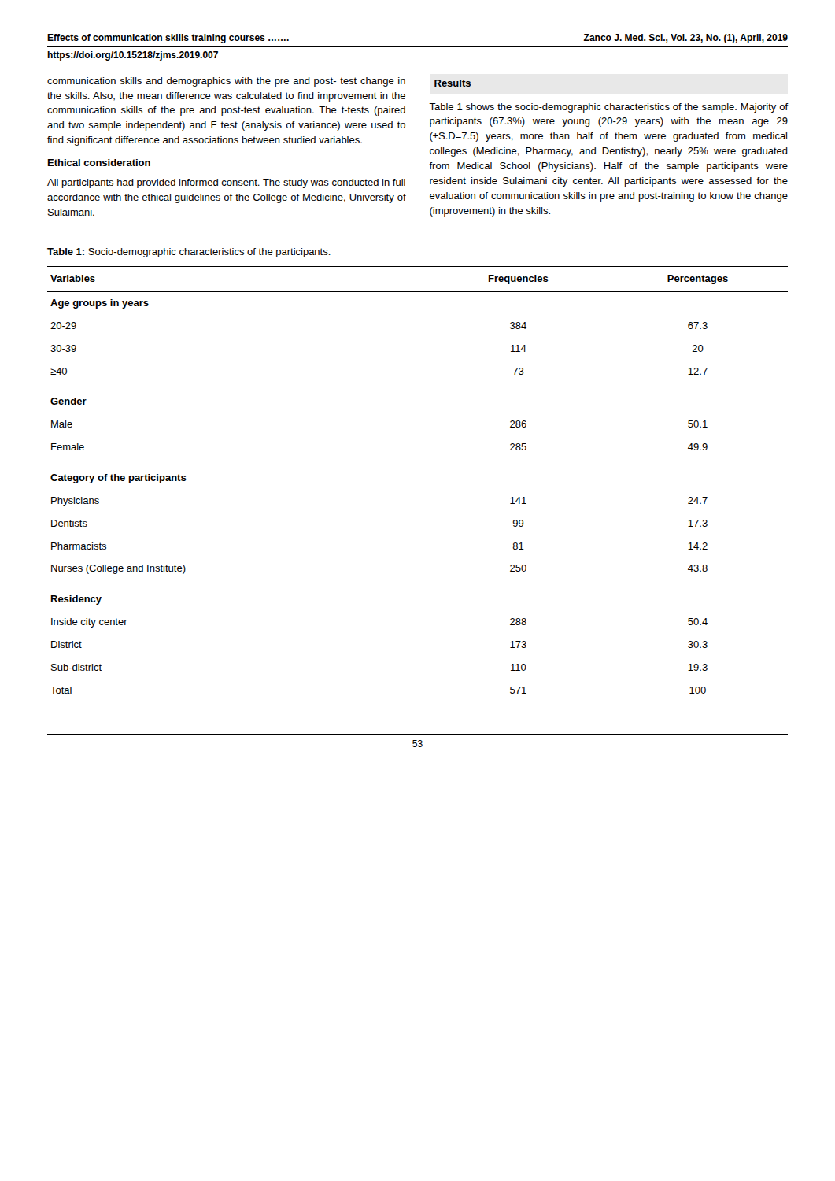Effects of communication skills training courses …….
Zanco J. Med. Sci., Vol. 23, No. (1), April, 2019
https://doi.org/10.15218/zjms.2019.007
communication skills and demographics with the pre and post- test change in the skills. Also, the mean difference was calculated to find improvement in the communication skills of the pre and post-test evaluation. The t-tests (paired and two sample independent) and F test (analysis of variance) were used to find significant difference and associations between studied variables.
Ethical consideration
All participants had provided informed consent. The study was conducted in full accordance with the ethical guidelines of the College of Medicine, University of Sulaimani.
Results
Table 1 shows the socio-demographic characteristics of the sample. Majority of participants (67.3%) were young (20-29 years) with the mean age 29 (±S.D=7.5) years, more than half of them were graduated from medical colleges (Medicine, Pharmacy, and Dentistry), nearly 25% were graduated from Medical School (Physicians). Half of the sample participants were resident inside Sulaimani city center. All participants were assessed for the evaluation of communication skills in pre and post-training to know the change (improvement) in the skills.
Table 1: Socio-demographic characteristics of the participants.
| Variables | Frequencies | Percentages |
| --- | --- | --- |
| Age groups in years | | |
| 20-29 | 384 | 67.3 |
| 30-39 | 114 | 20 |
| ≥40 | 73 | 12.7 |
| Gender | | |
| Male | 286 | 50.1 |
| Female | 285 | 49.9 |
| Category of the participants | | |
| Physicians | 141 | 24.7 |
| Dentists | 99 | 17.3 |
| Pharmacists | 81 | 14.2 |
| Nurses (College and Institute) | 250 | 43.8 |
| Residency | | |
| Inside city center | 288 | 50.4 |
| District | 173 | 30.3 |
| Sub-district | 110 | 19.3 |
| Total | 571 | 100 |
53